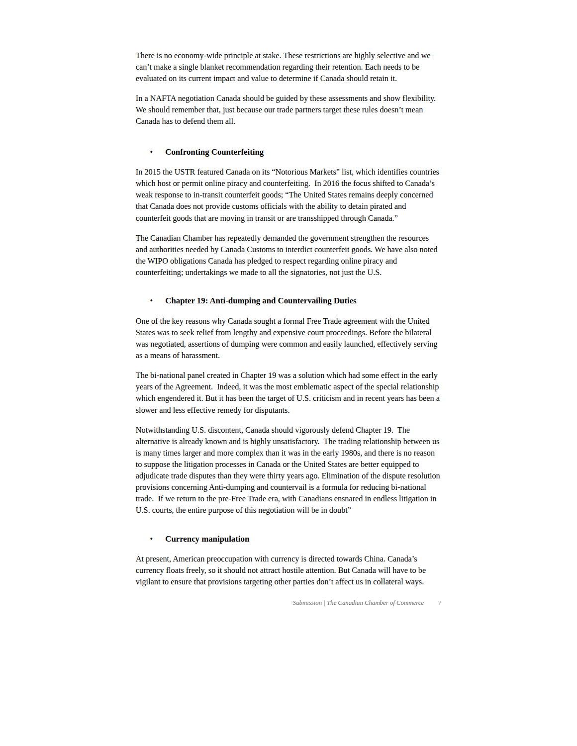There is no economy-wide principle at stake. These restrictions are highly selective and we can’t make a single blanket recommendation regarding their retention. Each needs to be evaluated on its current impact and value to determine if Canada should retain it.
In a NAFTA negotiation Canada should be guided by these assessments and show flexibility. We should remember that, just because our trade partners target these rules doesn’t mean Canada has to defend them all.
•
Confronting Counterfeiting
In 2015 the USTR featured Canada on its “Notorious Markets” list, which identifies countries which host or permit online piracy and counterfeiting. In 2016 the focus shifted to Canada’s weak response to in-transit counterfeit goods; “The United States remains deeply concerned that Canada does not provide customs officials with the ability to detain pirated and counterfeit goods that are moving in transit or are transshipped through Canada.”
The Canadian Chamber has repeatedly demanded the government strengthen the resources and authorities needed by Canada Customs to interdict counterfeit goods. We have also noted the WIPO obligations Canada has pledged to respect regarding online piracy and counterfeiting; undertakings we made to all the signatories, not just the U.S.
•
Chapter 19: Anti-dumping and Countervailing Duties
One of the key reasons why Canada sought a formal Free Trade agreement with the United States was to seek relief from lengthy and expensive court proceedings. Before the bilateral was negotiated, assertions of dumping were common and easily launched, effectively serving as a means of harassment.
The bi-national panel created in Chapter 19 was a solution which had some effect in the early years of the Agreement. Indeed, it was the most emblematic aspect of the special relationship which engendered it. But it has been the target of U.S. criticism and in recent years has been a slower and less effective remedy for disputants.
Notwithstanding U.S. discontent, Canada should vigorously defend Chapter 19. The alternative is already known and is highly unsatisfactory. The trading relationship between us is many times larger and more complex than it was in the early 1980s, and there is no reason to suppose the litigation processes in Canada or the United States are better equipped to adjudicate trade disputes than they were thirty years ago. Elimination of the dispute resolution provisions concerning Anti-dumping and countervail is a formula for reducing bi-national trade. If we return to the pre-Free Trade era, with Canadians ensnared in endless litigation in U.S. courts, the entire purpose of this negotiation will be in doubt”
•
Currency manipulation
At present, American preoccupation with currency is directed towards China. Canada’s currency floats freely, so it should not attract hostile attention. But Canada will have to be vigilant to ensure that provisions targeting other parties don’t affect us in collateral ways.
Submission | The Canadian Chamber of Commerce7